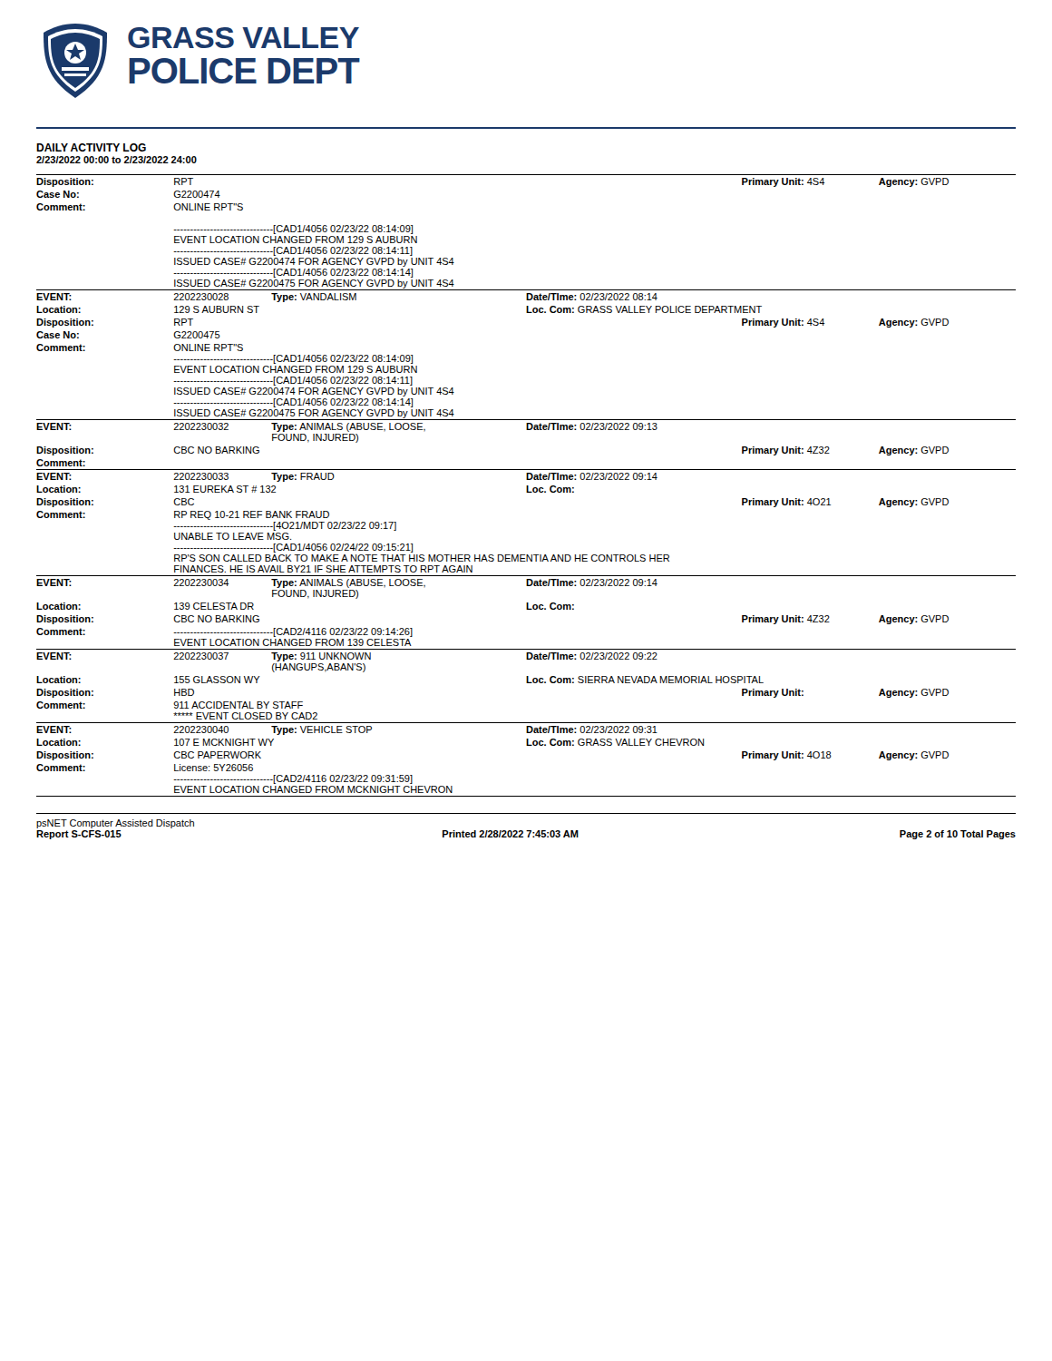GRASS VALLEY
POLICE DEPT
DAILY ACTIVITY LOG
2/23/2022 00:00 to 2/23/2022 24:00
| Disposition: | RPT | Primary Unit: 4S4 | Agency: GVPD |
| Case No: | G2200474 |
| Comment: | ONLINE RPT"S ------------------------------[CAD1/4056 02/23/22 08:14:09] EVENT LOCATION CHANGED FROM 129 S AUBURN ------------------------------[CAD1/4056 02/23/22 08:14:11] ISSUED CASE# G2200474 FOR AGENCY GVPD by UNIT 4S4 ------------------------------[CAD1/4056 02/23/22 08:14:14] ISSUED CASE# G2200475 FOR AGENCY GVPD by UNIT 4S4 |
| EVENT: | 2202230028 | Type: VANDALISM | Date/TIme: 02/23/2022 08:14 |
| Location: | 129 S AUBURN ST | Loc. Com: GRASS VALLEY POLICE DEPARTMENT |
| Disposition: | RPT | Primary Unit: 4S4 | Agency: GVPD |
| Case No: | G2200475 |
| Comment: | ONLINE RPT"S ------------------------------[CAD1/4056 02/23/22 08:14:09] EVENT LOCATION CHANGED FROM 129 S AUBURN ------------------------------[CAD1/4056 02/23/22 08:14:11] ISSUED CASE# G2200474 FOR AGENCY GVPD by UNIT 4S4 ------------------------------[CAD1/4056 02/23/22 08:14:14] ISSUED CASE# G2200475 FOR AGENCY GVPD by UNIT 4S4 |
| EVENT: | 2202230032 | Type: ANIMALS (ABUSE, LOOSE, FOUND, INJURED) | Date/TIme: 02/23/2022 09:13 |
| Disposition: | CBC NO BARKING | Primary Unit: 4Z32 | Agency: GVPD |
| Comment: | |
| EVENT: | 2202230033 | Type: FRAUD | Date/TIme: 02/23/2022 09:14 |
| Location: | 131 EUREKA ST # 132 | Loc. Com: |
| Disposition: | CBC | Primary Unit: 4O21 | Agency: GVPD |
| Comment: | RP REQ 10-21 REF BANK FRAUD ------------------------------[4O21/MDT 02/23/22 09:17] UNABLE TO LEAVE MSG. ------------------------------[CAD1/4056 02/24/22 09:15:21] RP'S SON CALLED BACK TO MAKE A NOTE THAT HIS MOTHER HAS DEMENTIA AND HE CONTROLS HER FINANCES. HE IS AVAIL BY21 IF SHE ATTEMPTS TO RPT AGAIN |
| EVENT: | 2202230034 | Type: ANIMALS (ABUSE, LOOSE, FOUND, INJURED) | Date/TIme: 02/23/2022 09:14 |
| Location: | 139 CELESTA DR | Loc. Com: |
| Disposition: | CBC NO BARKING | Primary Unit: 4Z32 | Agency: GVPD |
| Comment: | ------------------------------[CAD2/4116 02/23/22 09:14:26] EVENT LOCATION CHANGED FROM 139 CELESTA |
| EVENT: | 2202230037 | Type: 911 UNKNOWN (HANGUPS,ABAN'S) | Date/TIme: 02/23/2022 09:22 |
| Location: | 155 GLASSON WY | Loc. Com: SIERRA NEVADA MEMORIAL HOSPITAL |
| Disposition: | HBD | Primary Unit: | Agency: GVPD |
| Comment: | 911 ACCIDENTAL BY STAFF ***** EVENT CLOSED BY CAD2 |
| EVENT: | 2202230040 | Type: VEHICLE STOP | Date/TIme: 02/23/2022 09:31 |
| Location: | 107 E MCKNIGHT WY | Loc. Com: GRASS VALLEY CHEVRON |
| Disposition: | CBC PAPERWORK | Primary Unit: 4O18 | Agency: GVPD |
| Comment: | License: 5Y26056 ------------------------------[CAD2/4116 02/23/22 09:31:59] EVENT LOCATION CHANGED FROM MCKNIGHT CHEVRON |
psNET Computer Assisted Dispatch
Report S-CFS-015
Printed 2/28/2022 7:45:03 AM
Page 2 of 10 Total Pages